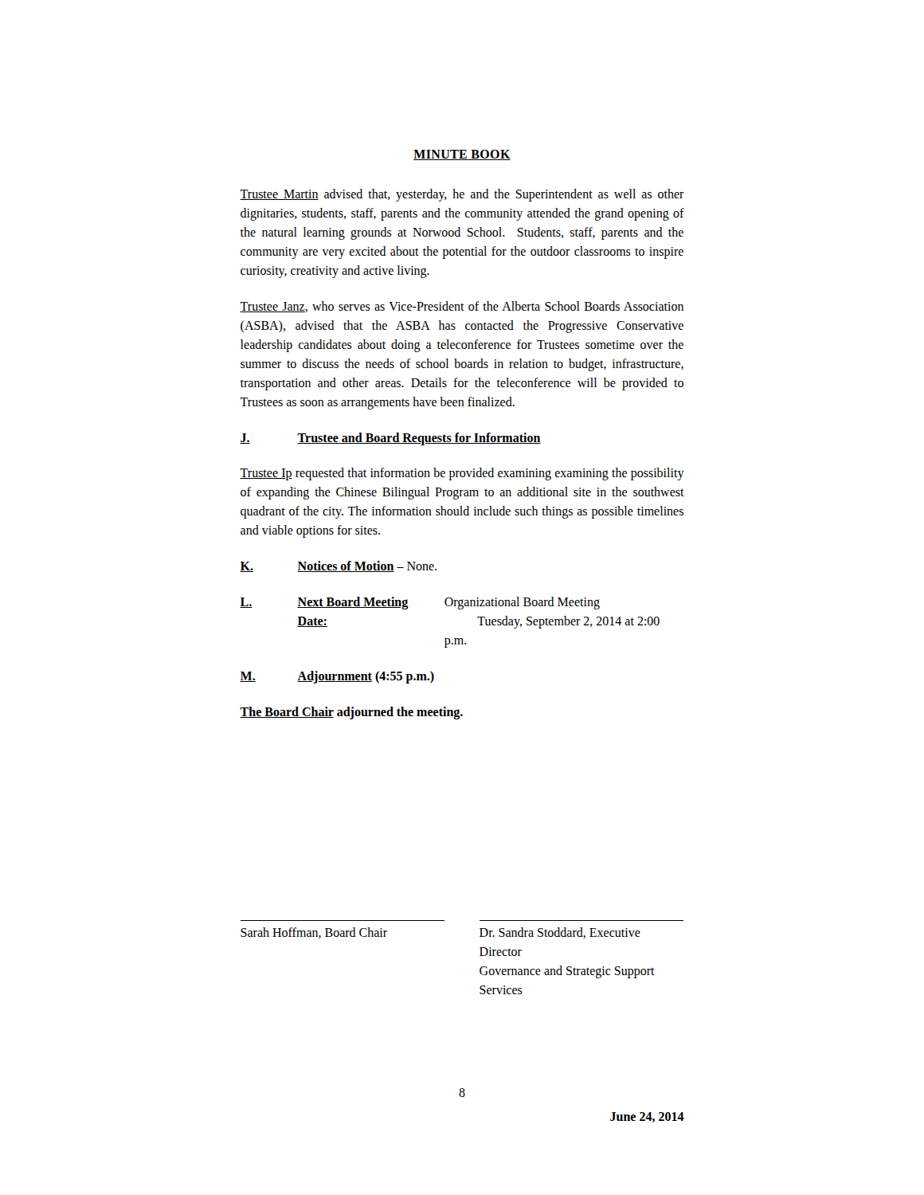MINUTE BOOK
Trustee Martin advised that, yesterday, he and the Superintendent as well as other dignitaries, students, staff, parents and the community attended the grand opening of the natural learning grounds at Norwood School. Students, staff, parents and the community are very excited about the potential for the outdoor classrooms to inspire curiosity, creativity and active living.
Trustee Janz, who serves as Vice-President of the Alberta School Boards Association (ASBA), advised that the ASBA has contacted the Progressive Conservative leadership candidates about doing a teleconference for Trustees sometime over the summer to discuss the needs of school boards in relation to budget, infrastructure, transportation and other areas. Details for the teleconference will be provided to Trustees as soon as arrangements have been finalized.
J.
Trustee and Board Requests for Information
Trustee Ip requested that information be provided examining examining the possibility of expanding the Chinese Bilingual Program to an additional site in the southwest quadrant of the city. The information should include such things as possible timelines and viable options for sites.
K.
Notices of Motion – None.
L.
Next Board Meeting Date: Organizational Board Meeting
Tuesday, September 2, 2014 at 2:00 p.m.
M.
Adjournment (4:55 p.m.)
The Board Chair adjourned the meeting.
Sarah Hoffman, Board Chair
Dr. Sandra Stoddard, Executive Director
Governance and Strategic Support Services
8
June 24, 2014